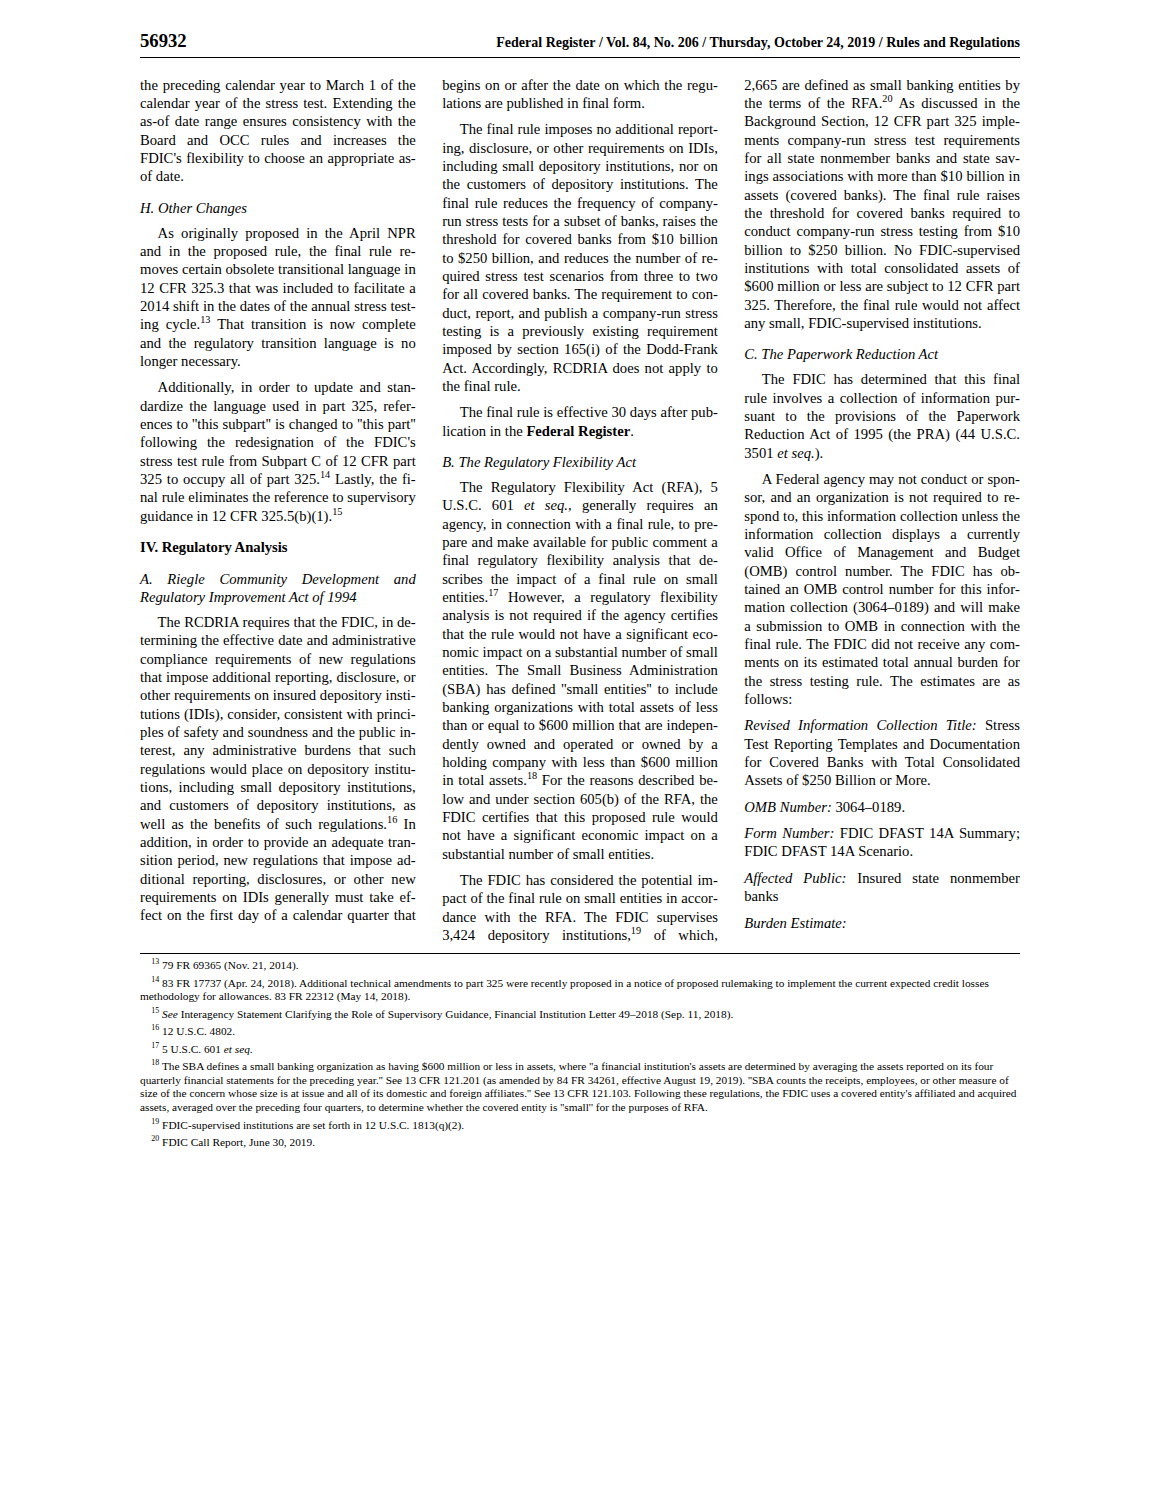56932 Federal Register / Vol. 84, No. 206 / Thursday, October 24, 2019 / Rules and Regulations
the preceding calendar year to March 1 of the calendar year of the stress test. Extending the as-of date range ensures consistency with the Board and OCC rules and increases the FDIC's flexibility to choose an appropriate as-of date.
H. Other Changes
As originally proposed in the April NPR and in the proposed rule, the final rule removes certain obsolete transitional language in 12 CFR 325.3 that was included to facilitate a 2014 shift in the dates of the annual stress testing cycle.13 That transition is now complete and the regulatory transition language is no longer necessary.
Additionally, in order to update and standardize the language used in part 325, references to ''this subpart'' is changed to ''this part'' following the redesignation of the FDIC's stress test rule from Subpart C of 12 CFR part 325 to occupy all of part 325.14 Lastly, the final rule eliminates the reference to supervisory guidance in 12 CFR 325.5(b)(1).15
IV. Regulatory Analysis
A. Riegle Community Development and Regulatory Improvement Act of 1994
The RCDRIA requires that the FDIC, in determining the effective date and administrative compliance requirements of new regulations that impose additional reporting, disclosure, or other requirements on insured depository institutions (IDIs), consider, consistent with principles of safety and soundness and the public interest, any administrative burdens that such regulations would place on depository institutions, including small depository institutions, and customers of depository institutions, as well as the benefits of such regulations.16 In addition, in order to provide an adequate transition period, new regulations that impose additional reporting, disclosures, or other new requirements on IDIs generally must take effect on the first day of a calendar quarter that begins on or after the date on which the regulations are published in final form.
The final rule imposes no additional reporting, disclosure, or other requirements on IDIs, including small depository institutions, nor on the customers of depository institutions. The final rule reduces the frequency of company-run stress tests for a subset of banks, raises the threshold for covered banks from $10 billion to $250 billion, and reduces the number of required stress test scenarios from three to two for all covered banks. The requirement to conduct, report, and publish a company-run stress testing is a previously existing requirement imposed by section 165(i) of the Dodd-Frank Act. Accordingly, RCDRIA does not apply to the final rule.
The final rule is effective 30 days after publication in the Federal Register.
B. The Regulatory Flexibility Act
The Regulatory Flexibility Act (RFA), 5 U.S.C. 601 et seq., generally requires an agency, in connection with a final rule, to prepare and make available for public comment a final regulatory flexibility analysis that describes the impact of a final rule on small entities.17 However, a regulatory flexibility analysis is not required if the agency certifies that the rule would not have a significant economic impact on a substantial number of small entities. The Small Business Administration (SBA) has defined ''small entities'' to include banking organizations with total assets of less than or equal to $600 million that are independently owned and operated or owned by a holding company with less than $600 million in total assets.18 For the reasons described below and under section 605(b) of the RFA, the FDIC certifies that this proposed rule would not have a significant economic impact on a substantial number of small entities.
The FDIC has considered the potential impact of the final rule on small entities in accordance with the RFA. The FDIC supervises 3,424 depository institutions,19 of which, 2,665 are defined as small banking entities by the terms of the RFA.20 As discussed in the Background Section, 12 CFR part 325 implements company-run stress test requirements for all state nonmember banks and state savings associations with more than $10 billion in assets (covered banks). The final rule raises the threshold for covered banks required to conduct company-run stress testing from $10 billion to $250 billion. No FDIC-supervised institutions with total consolidated assets of $600 million or less are subject to 12 CFR part 325. Therefore, the final rule would not affect any small, FDIC-supervised institutions.
C. The Paperwork Reduction Act
The FDIC has determined that this final rule involves a collection of information pursuant to the provisions of the Paperwork Reduction Act of 1995 (the PRA) (44 U.S.C. 3501 et seq.).
A Federal agency may not conduct or sponsor, and an organization is not required to respond to, this information collection unless the information collection displays a currently valid Office of Management and Budget (OMB) control number. The FDIC has obtained an OMB control number for this information collection (3064–0189) and will make a submission to OMB in connection with the final rule. The FDIC did not receive any comments on its estimated total annual burden for the stress testing rule. The estimates are as follows:
Revised Information Collection Title: Stress Test Reporting Templates and Documentation for Covered Banks with Total Consolidated Assets of $250 Billion or More.
OMB Number: 3064–0189.
Form Number: FDIC DFAST 14A Summary; FDIC DFAST 14A Scenario.
Affected Public: Insured state nonmember banks
Burden Estimate:
13 79 FR 69365 (Nov. 21, 2014).
14 83 FR 17737 (Apr. 24, 2018). Additional technical amendments to part 325 were recently proposed in a notice of proposed rulemaking to implement the current expected credit losses methodology for allowances. 83 FR 22312 (May 14, 2018).
15 See Interagency Statement Clarifying the Role of Supervisory Guidance, Financial Institution Letter 49–2018 (Sep. 11, 2018).
16 12 U.S.C. 4802.
17 5 U.S.C. 601 et seq.
18 The SBA defines a small banking organization as having $600 million or less in assets, where ''a financial institution's assets are determined by averaging the assets reported on its four quarterly financial statements for the preceding year.'' See 13 CFR 121.201 (as amended by 84 FR 34261, effective August 19, 2019). ''SBA counts the receipts, employees, or other measure of size of the concern whose size is at issue and all of its domestic and foreign affiliates.'' See 13 CFR 121.103. Following these regulations, the FDIC uses a covered entity's affiliated and acquired assets, averaged over the preceding four quarters, to determine whether the covered entity is ''small'' for the purposes of RFA.
19 FDIC-supervised institutions are set forth in 12 U.S.C. 1813(q)(2).
20 FDIC Call Report, June 30, 2019.